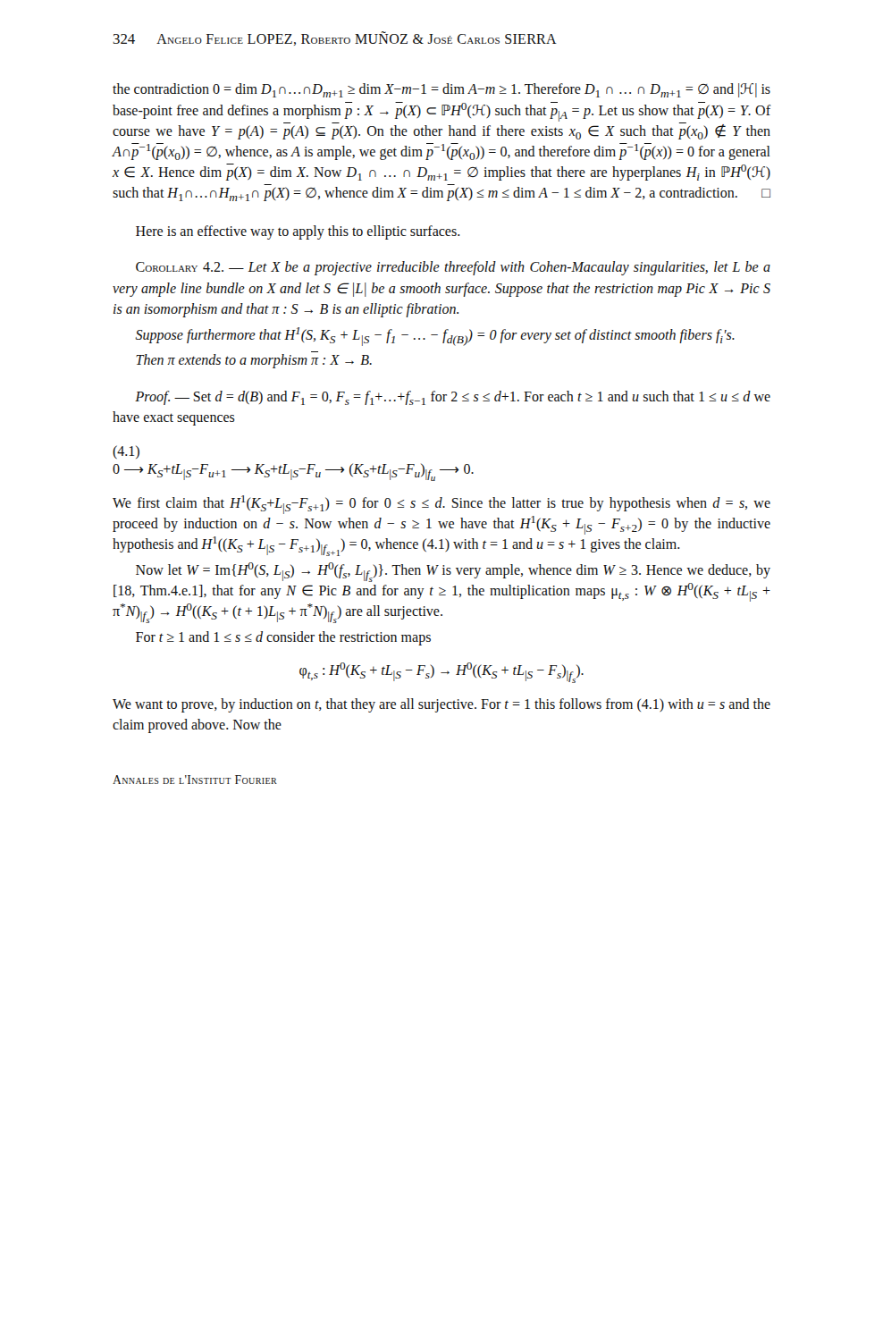324 Angelo Felice LOPEZ, Roberto MUÑOZ & José Carlos SIERRA
the contradiction 0 = dim D1∩…∩Dm+1 ≥ dim X−m−1 = dim A−m ≥ 1. Therefore D1 ∩ … ∩ Dm+1 = ∅ and |ℋ| is base-point free and defines a morphism p : X → p(X) ⊂ ℙH0(ℋ) such that p|A = p. Let us show that p(X) = Y. Of course we have Y = p(A) = p(A) ⊆ p(X). On the other hand if there exists x0 ∈ X such that p(x0) ∉ Y then A∩p−1(p(x0)) = ∅, whence, as A is ample, we get dim p−1(p(x0)) = 0, and therefore dim p−1(p(x)) = 0 for a general x ∈ X. Hence dim p(X) = dim X. Now D1 ∩ … ∩ Dm+1 = ∅ implies that there are hyperplanes Hi in ℙH0(ℋ) such that H1∩…∩Hm+1∩ p(X) = ∅, whence dim X = dim p(X) ≤ m ≤ dim A − 1 ≤ dim X − 2, a contradiction. □
Here is an effective way to apply this to elliptic surfaces.
Corollary 4.2. — Let X be a projective irreducible threefold with Cohen-Macaulay singularities, let L be a very ample line bundle on X and let S ∈ |L| be a smooth surface. Suppose that the restriction map Pic X → Pic S is an isomorphism and that π : S → B is an elliptic fibration.
Suppose furthermore that H1(S, KS + L|S − f1 − … − fd(B)) = 0 for every set of distinct smooth fibers fi's.
Then π extends to a morphism π : X → B.
Proof. — Set d = d(B) and F1 = 0, Fs = f1+…+fs−1 for 2 ≤ s ≤ d+1. For each t ≥ 1 and u such that 1 ≤ u ≤ d we have exact sequences
(4.1) 0 ⟶ KS+tL|S−Fu+1 ⟶ KS+tL|S−Fu ⟶ (KS+tL|S−Fu)|fu ⟶ 0.
We first claim that H1(KS+L|S−Fs+1) = 0 for 0 ≤ s ≤ d. Since the latter is true by hypothesis when d = s, we proceed by induction on d − s. Now when d − s ≥ 1 we have that H1(KS + L|S − Fs+2) = 0 by the inductive hypothesis and H1((KS + L|S − Fs+1)|fs+1) = 0, whence (4.1) with t = 1 and u = s + 1 gives the claim.
Now let W = Im{H0(S, L|S) → H0(fs, L|fs)}. Then W is very ample, whence dim W ≥ 3. Hence we deduce, by [18, Thm.4.e.1], that for any N ∈ Pic B and for any t ≥ 1, the multiplication maps μt,s : W ⊗ H0((KS + tL|S + π*N)|fs) → H0((KS + (t + 1)L|S + π*N)|fs) are all surjective.
For t ≥ 1 and 1 ≤ s ≤ d consider the restriction maps
φt,s : H0(KS + tL|S − Fs) → H0((KS + tL|S − Fs)|fs).
We want to prove, by induction on t, that they are all surjective. For t = 1 this follows from (4.1) with u = s and the claim proved above. Now the
Annales de l'Institut Fourier